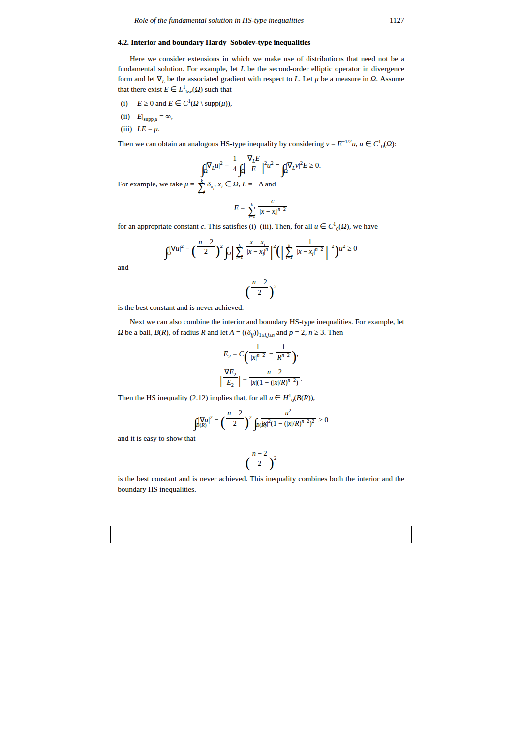Role of the fundamental solution in HS-type inequalities 1127
4.2. Interior and boundary Hardy–Sobolev-type inequalities
Here we consider extensions in which we make use of distributions that need not be a fundamental solution. For example, let L be the second-order elliptic operator in divergence form and let ∇L be the associated gradient with respect to L. Let μ be a measure in Ω. Assume that there exist E ∈ L1loc(Ω) such that
(i) E ≥ 0 and E ∈ C1(Ω \ supp(μ)),
(ii) E|supp μ = ∞,
(iii) LE = μ.
Then we can obtain an analogous HS-type inequality by considering v = E−1/2u, u ∈ C10(Ω):
∫Ω|∇Lu|2 − 14∫Ω|∇LE E|2u2 = ∫Ω|∇Lv|2E ≥ 0.
For example, we take μ = ∑ki=1 δxi, xi ∈ Ω, L = −Δ and
E = ∑ki=1 c|x − xi|n−2
for an appropriate constant c. This satisfies (i)–(iii). Then, for all u ∈ C10(Ω), we have
∫Ω|∇u|2 − (n − 22)2 ∫Ω |∑ki=1 x − xj|x − xi|n|2(|∑ki=11|x − xi|n−2|−2) u2 ≥ 0
and
(n − 22)2
is the best constant and is never achieved.
Next we can also combine the interior and boundary HS-type inequalities. For example, let Ω be a ball, B(R), of radius R and let A = ((δij))1≤i,j≤n and p = 2, n ≥ 3. Then
E2 = C(1|x|n−2 − 1 Rn−2),
|∇E2 E2| = n − 2|x|(1 − (|x|/R)n−2).
Then the HS inequality (2.12) implies that, for all u ∈ H10(B(R)),
∫B(R)|∇u|2 − (n − 22)2 ∫B(R) u2|x|2(1 − (|x|/R)n−2)2 ≥ 0
and it is easy to show that
(n − 22)2
is the best constant and is never achieved. This inequality combines both the interior and the boundary HS inequalities.